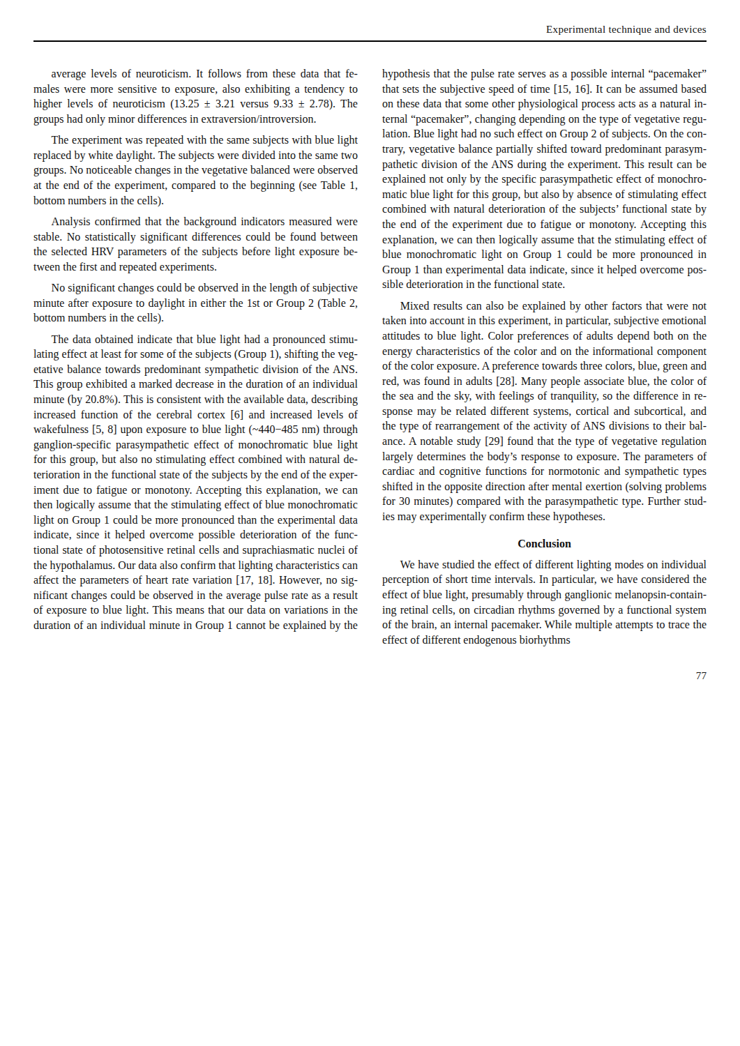Experimental technique and devices
average levels of neuroticism. It follows from these data that females were more sensitive to exposure, also exhibiting a tendency to higher levels of neuroticism (13.25 ± 3.21 versus 9.33 ± 2.78). The groups had only minor differences in extraversion/introversion.
The experiment was repeated with the same subjects with blue light replaced by white daylight. The subjects were divided into the same two groups. No noticeable changes in the vegetative balanced were observed at the end of the experiment, compared to the beginning (see Table 1, bottom numbers in the cells).
Analysis confirmed that the background indicators measured were stable. No statistically significant differences could be found between the selected HRV parameters of the subjects before light exposure between the first and repeated experiments.
No significant changes could be observed in the length of subjective minute after exposure to daylight in either the 1st or Group 2 (Table 2, bottom numbers in the cells).
The data obtained indicate that blue light had a pronounced stimulating effect at least for some of the subjects (Group 1), shifting the vegetative balance towards predominant sympathetic division of the ANS. This group exhibited a marked decrease in the duration of an individual minute (by 20.8%). This is consistent with the available data, describing increased function of the cerebral cortex [6] and increased levels of wakefulness [5, 8] upon exposure to blue light (~440−485 nm) through ganglion-specific parasympathetic effect of monochromatic blue light for this group, but also no stimulating effect combined with natural deterioration in the functional state of the subjects by the end of the experiment due to fatigue or monotony. Accepting this explanation, we can then logically assume that the stimulating effect of blue monochromatic light on Group 1 could be more pronounced than the experimental data indicate, since it helped overcome possible deterioration of the functional state of photosensitive retinal cells and suprachiasmatic nuclei of the hypothalamus. Our data also confirm that lighting characteristics can affect the parameters of heart rate variation [17, 18]. However, no significant changes could be observed in the average pulse rate as a result of exposure to blue light. This means that our data on variations in the duration of an individual minute in Group 1 cannot be explained by the hypothesis that the pulse rate serves as a possible internal “pacemaker” that sets the subjective speed of time [15, 16]. It can be assumed based on these data that some other physiological process acts as a natural internal “pacemaker”, changing depending on the type of vegetative regulation. Blue light had no such effect on Group 2 of subjects. On the contrary, vegetative balance partially shifted toward predominant parasympathetic division of the ANS during the experiment. This result can be explained not only by the specific parasympathetic effect of monochromatic blue light for this group, but also by absence of stimulating effect combined with natural deterioration of the subjects’ functional state by the end of the experiment due to fatigue or monotony. Accepting this explanation, we can then logically assume that the stimulating effect of blue monochromatic light on Group 1 could be more pronounced in Group 1 than experimental data indicate, since it helped overcome possible deterioration in the functional state.
Mixed results can also be explained by other factors that were not taken into account in this experiment, in particular, subjective emotional attitudes to blue light. Color preferences of adults depend both on the energy characteristics of the color and on the informational component of the color exposure. A preference towards three colors, blue, green and red, was found in adults [28]. Many people associate blue, the color of the sea and the sky, with feelings of tranquility, so the difference in response may be related different systems, cortical and subcortical, and the type of rearrangement of the activity of ANS divisions to their balance. A notable study [29] found that the type of vegetative regulation largely determines the body’s response to exposure. The parameters of cardiac and cognitive functions for normotonic and sympathetic types shifted in the opposite direction after mental exertion (solving problems for 30 minutes) compared with the parasympathetic type. Further studies may experimentally confirm these hypotheses.
Conclusion
We have studied the effect of different lighting modes on individual perception of short time intervals. In particular, we have considered the effect of blue light, presumably through ganglionic melanopsin-containing retinal cells, on circadian rhythms governed by a functional system of the brain, an internal pacemaker. While multiple attempts to trace the effect of different endogenous biorhythms
77